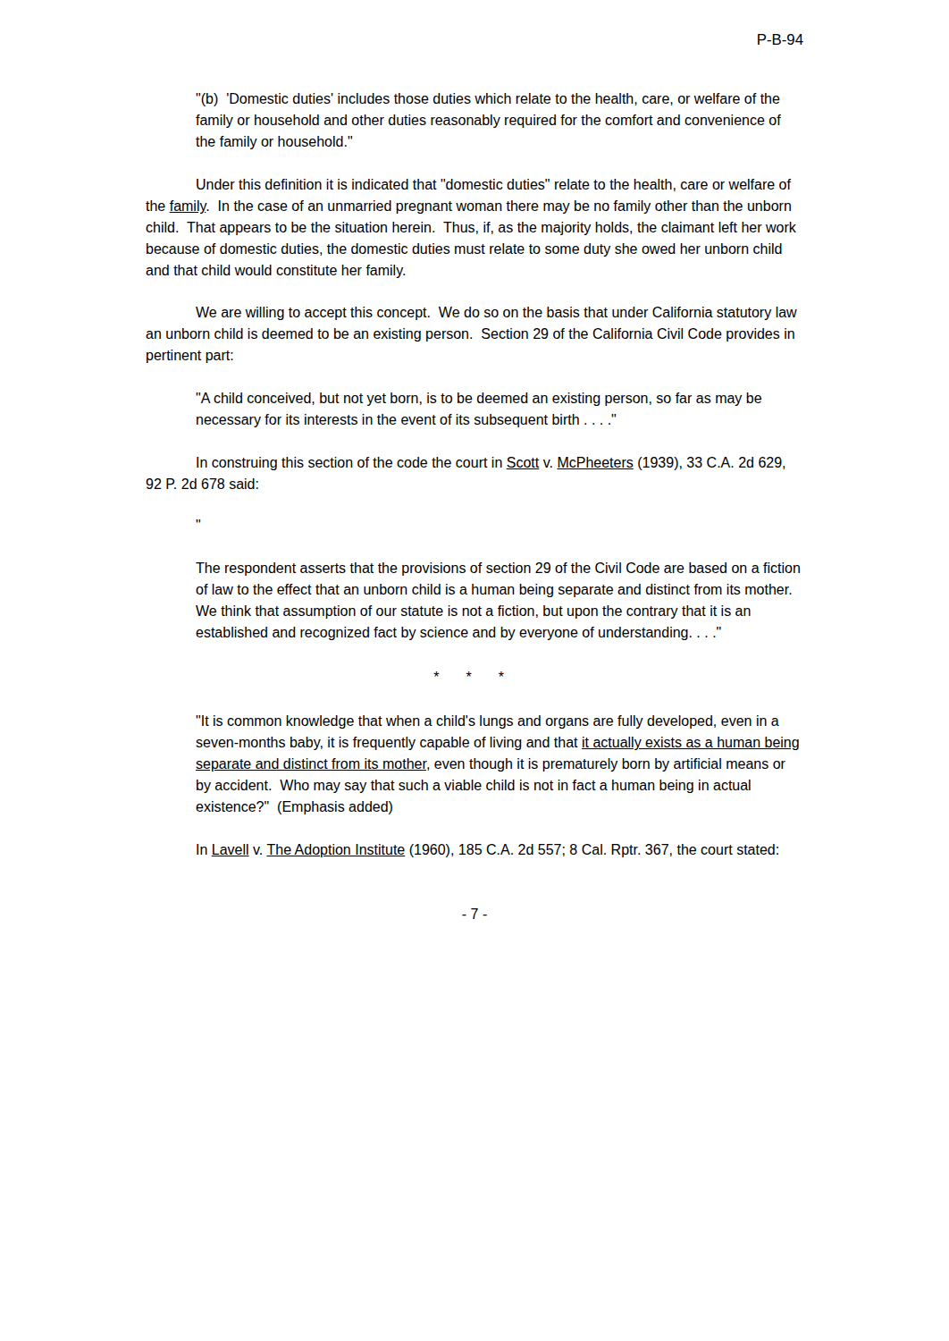P-B-94
"(b) 'Domestic duties' includes those duties which relate to the health, care, or welfare of the family or household and other duties reasonably required for the comfort and convenience of the family or household."
Under this definition it is indicated that "domestic duties" relate to the health, care or welfare of the family. In the case of an unmarried pregnant woman there may be no family other than the unborn child. That appears to be the situation herein. Thus, if, as the majority holds, the claimant left her work because of domestic duties, the domestic duties must relate to some duty she owed her unborn child and that child would constitute her family.
We are willing to accept this concept. We do so on the basis that under California statutory law an unborn child is deemed to be an existing person. Section 29 of the California Civil Code provides in pertinent part:
"A child conceived, but not yet born, is to be deemed an existing person, so far as may be necessary for its interests in the event of its subsequent birth . . . ."
In construing this section of the code the court in Scott v. McPheeters (1939), 33 C.A. 2d 629, 92 P. 2d 678 said:
"
The respondent asserts that the provisions of section 29 of the Civil Code are based on a fiction of law to the effect that an unborn child is a human being separate and distinct from its mother. We think that assumption of our statute is not a fiction, but upon the contrary that it is an established and recognized fact by science and by everyone of understanding. . . ."
* * *
"It is common knowledge that when a child's lungs and organs are fully developed, even in a seven-months baby, it is frequently capable of living and that it actually exists as a human being separate and distinct from its mother, even though it is prematurely born by artificial means or by accident. Who may say that such a viable child is not in fact a human being in actual existence?" (Emphasis added)
In Lavell v. The Adoption Institute (1960), 185 C.A. 2d 557; 8 Cal. Rptr. 367, the court stated:
- 7 -